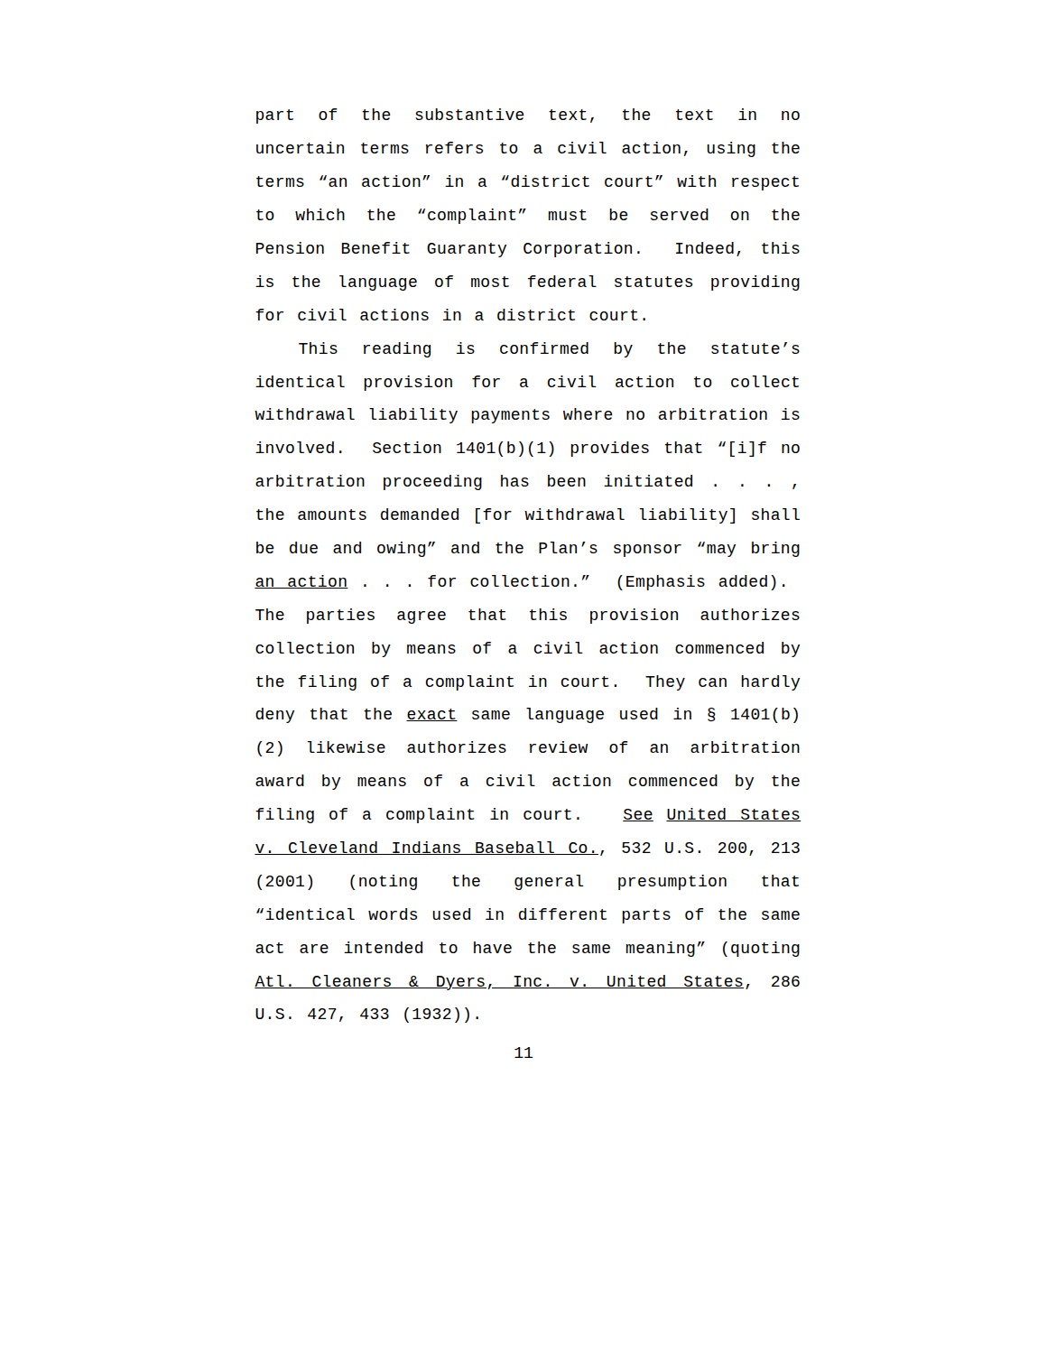part of the substantive text, the text in no uncertain terms refers to a civil action, using the terms “an action” in a “district court” with respect to which the “complaint” must be served on the Pension Benefit Guaranty Corporation. Indeed, this is the language of most federal statutes providing for civil actions in a district court.
This reading is confirmed by the statute’s identical provision for a civil action to collect withdrawal liability payments where no arbitration is involved. Section 1401(b)(1) provides that “[i]f no arbitration proceeding has been initiated . . . , the amounts demanded [for withdrawal liability] shall be due and owing” and the Plan’s sponsor “may bring an action . . . for collection.” (Emphasis added). The parties agree that this provision authorizes collection by means of a civil action commenced by the filing of a complaint in court. They can hardly deny that the exact same language used in § 1401(b)(2) likewise authorizes review of an arbitration award by means of a civil action commenced by the filing of a complaint in court. See United States v. Cleveland Indians Baseball Co., 532 U.S. 200, 213 (2001) (noting the general presumption that “identical words used in different parts of the same act are intended to have the same meaning” (quoting Atl. Cleaners & Dyers, Inc. v. United States, 286 U.S. 427, 433 (1932)).
11